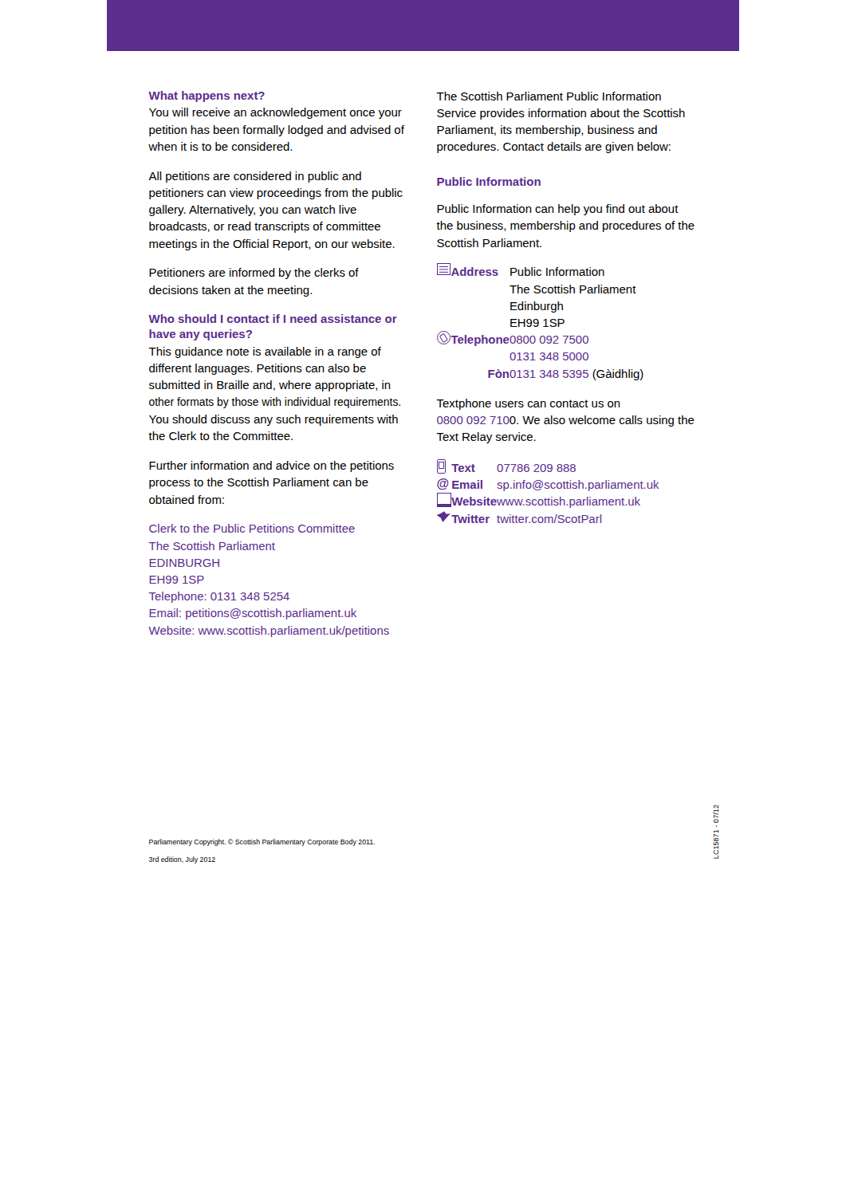What happens next?
You will receive an acknowledgement once your petition has been formally lodged and advised of when it is to be considered.
All petitions are considered in public and petitioners can view proceedings from the public gallery. Alternatively, you can watch live broadcasts, or read transcripts of committee meetings in the Official Report, on our website.
Petitioners are informed by the clerks of decisions taken at the meeting.
Who should I contact if I need assistance or have any queries?
This guidance note is available in a range of different languages. Petitions can also be submitted in Braille and, where appropriate, in other formats by those with individual requirements. You should discuss any such requirements with the Clerk to the Committee.
Further information and advice on the petitions process to the Scottish Parliament can be obtained from:
Clerk to the Public Petitions Committee
The Scottish Parliament
EDINBURGH
EH99 1SP
Telephone: 0131 348 5254
Email: petitions@scottish.parliament.uk
Website: www.scottish.parliament.uk/petitions
The Scottish Parliament Public Information Service provides information about the Scottish Parliament, its membership, business and procedures. Contact details are given below:
Public Information
Public Information can help you find out about the business, membership and procedures of the Scottish Parliament.
| | Address | Public Information |
| | | The Scottish Parliament |
| | | Edinburgh |
| | | EH99 1SP |
| | Telephone | 0800 092 7500 |
| | | 0131 348 5000 |
| | Fòn | 0131 348 5395 (Gàidhlig) |
Textphone users can contact us on
0800 092 7100. We also welcome calls using the Text Relay service.
| | Text | 07786 209 888 |
| @ | Email | sp.info@scottish.parliament.uk |
| | Website | www.scottish.parliament.uk |
| | Twitter | twitter.com/ScotParl |
Parliamentary Copyright. © Scottish Parliamentary Corporate Body 2011.
3rd edition, July 2012
LC15871 - 07/12